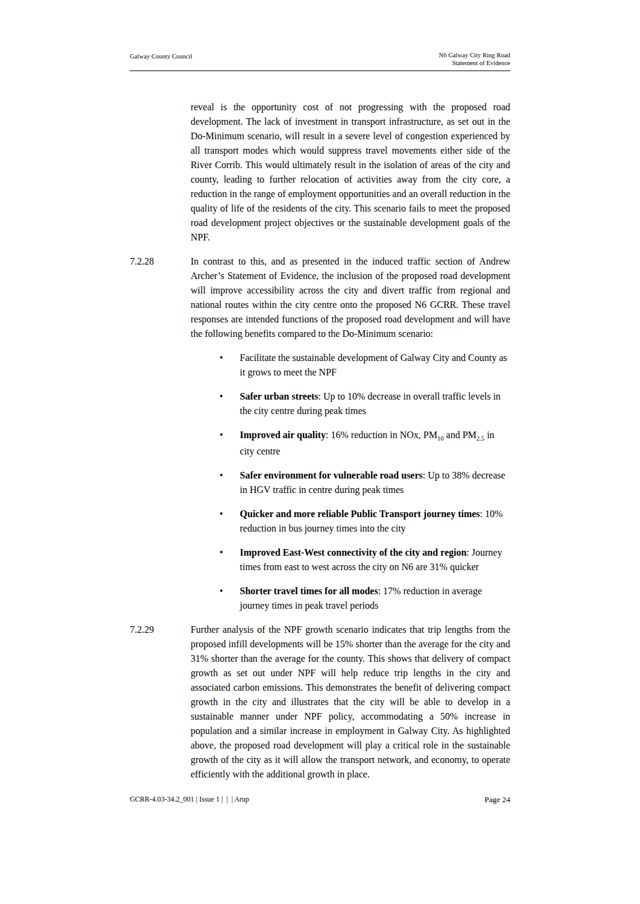Galway County Council
N6 Galway City Ring Road
Statement of Evidence
reveal is the opportunity cost of not progressing with the proposed road development. The lack of investment in transport infrastructure, as set out in the Do-Minimum scenario, will result in a severe level of congestion experienced by all transport modes which would suppress travel movements either side of the River Corrib. This would ultimately result in the isolation of areas of the city and county, leading to further relocation of activities away from the city core, a reduction in the range of employment opportunities and an overall reduction in the quality of life of the residents of the city. This scenario fails to meet the proposed road development project objectives or the sustainable development goals of the NPF.
7.2.28
In contrast to this, and as presented in the induced traffic section of Andrew Archer’s Statement of Evidence, the inclusion of the proposed road development will improve accessibility across the city and divert traffic from regional and national routes within the city centre onto the proposed N6 GCRR. These travel responses are intended functions of the proposed road development and will have the following benefits compared to the Do-Minimum scenario:
Facilitate the sustainable development of Galway City and County as it grows to meet the NPF
Safer urban streets: Up to 10% decrease in overall traffic levels in the city centre during peak times
Improved air quality: 16% reduction in NOx, PM10 and PM2.5 in city centre
Safer environment for vulnerable road users: Up to 38% decrease in HGV traffic in centre during peak times
Quicker and more reliable Public Transport journey times: 10% reduction in bus journey times into the city
Improved East-West connectivity of the city and region: Journey times from east to west across the city on N6 are 31% quicker
Shorter travel times for all modes: 17% reduction in average journey times in peak travel periods
7.2.29
Further analysis of the NPF growth scenario indicates that trip lengths from the proposed infill developments will be 15% shorter than the average for the city and 31% shorter than the average for the county. This shows that delivery of compact growth as set out under NPF will help reduce trip lengths in the city and associated carbon emissions. This demonstrates the benefit of delivering compact growth in the city and illustrates that the city will be able to develop in a sustainable manner under NPF policy, accommodating a 50% increase in population and a similar increase in employment in Galway City. As highlighted above, the proposed road development will play a critical role in the sustainable growth of the city as it will allow the transport network, and economy, to operate efficiently with the additional growth in place.
GCRR-4.03-34.2_001 | Issue 1 | | | Arup
Page 24